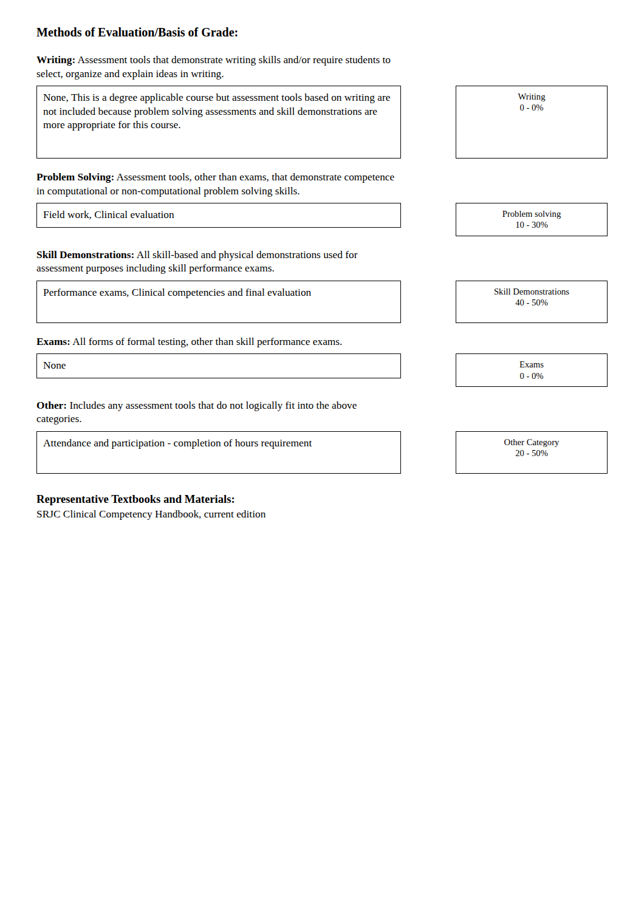Methods of Evaluation/Basis of Grade:
Writing: Assessment tools that demonstrate writing skills and/or require students to select, organize and explain ideas in writing.
None, This is a degree applicable course but assessment tools based on writing are not included because problem solving assessments and skill demonstrations are more appropriate for this course.
Writing
0 - 0%
Problem Solving: Assessment tools, other than exams, that demonstrate competence in computational or non-computational problem solving skills.
Field work, Clinical evaluation
Problem solving
10 - 30%
Skill Demonstrations: All skill-based and physical demonstrations used for assessment purposes including skill performance exams.
Performance exams, Clinical competencies and final evaluation
Skill Demonstrations
40 - 50%
Exams: All forms of formal testing, other than skill performance exams.
None
Exams
0 - 0%
Other: Includes any assessment tools that do not logically fit into the above categories.
Attendance and participation - completion of hours requirement
Other Category
20 - 50%
Representative Textbooks and Materials:
SRJC Clinical Competency Handbook, current edition